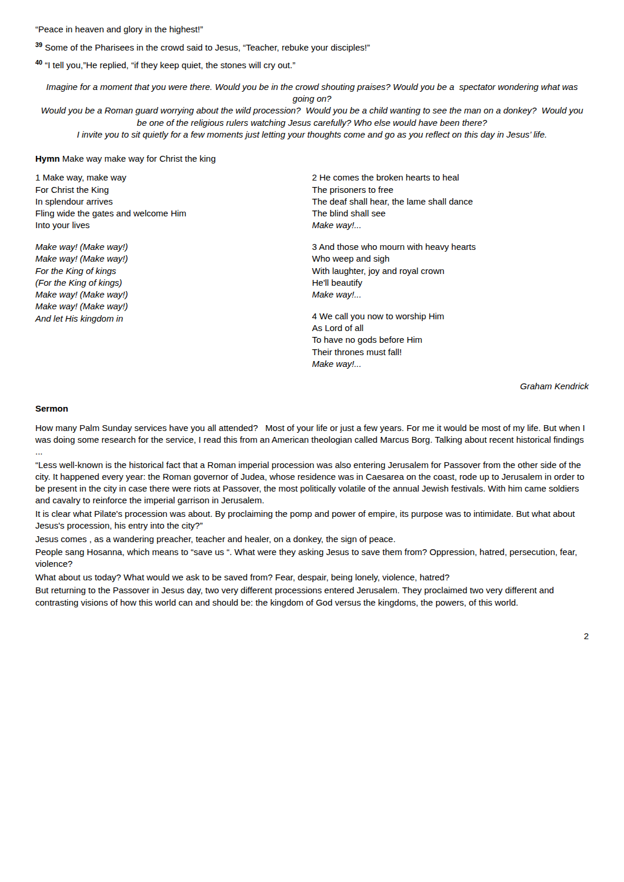“Peace in heaven and glory in the highest!”
39 Some of the Pharisees in the crowd said to Jesus, “Teacher, rebuke your disciples!”
40 “I tell you,”He replied, “if they keep quiet, the stones will cry out.”
Imagine for a moment that you were there. Would you be in the crowd shouting praises? Would you be a spectator wondering what was going on?
Would you be a Roman guard worrying about the wild procession? Would you be a child wanting to see the man on a donkey? Would you be one of the religious rulers watching Jesus carefully? Who else would have been there?
I invite you to sit quietly for a few moments just letting your thoughts come and go as you reflect on this day in Jesus’ life.
Hymn Make way make way for Christ the king
| 1 Make way, make way For Christ the King In splendour arrives Fling wide the gates and welcome Him Into your lives Make way! (Make way!) Make way! (Make way!) For the King of kings (For the King of kings) Make way! (Make way!) Make way! (Make way!) And let His kingdom in | 2 He comes the broken hearts to heal The prisoners to free The deaf shall hear, the lame shall dance The blind shall see Make way!... 3 And those who mourn with heavy hearts Who weep and sigh With laughter, joy and royal crown He'll beautify Make way!... 4 We call you now to worship Him As Lord of all To have no gods before Him Their thrones must fall! Make way!... |
Graham Kendrick
Sermon
How many Palm Sunday services have you all attended? Most of your life or just a few years. For me it would be most of my life. But when I was doing some research for the service, I read this from an American theologian called Marcus Borg. Talking about recent historical findings ...
“Less well-known is the historical fact that a Roman imperial procession was also entering Jerusalem for Passover from the other side of the city. It happened every year: the Roman governor of Judea, whose residence was in Caesarea on the coast, rode up to Jerusalem in order to be present in the city in case there were riots at Passover, the most politically volatile of the annual Jewish festivals. With him came soldiers and cavalry to reinforce the imperial garrison in Jerusalem.
It is clear what Pilate's procession was about. By proclaiming the pomp and power of empire, its purpose was to intimidate. But what about Jesus's procession, his entry into the city?”
Jesus comes , as a wandering preacher, teacher and healer, on a donkey, the sign of peace.
People sang Hosanna, which means to “save us “. What were they asking Jesus to save them from? Oppression, hatred, persecution, fear, violence?
What about us today? What would we ask to be saved from? Fear, despair, being lonely, violence, hatred?
But returning to the Passover in Jesus day, two very different processions entered Jerusalem. They proclaimed two very different and contrasting visions of how this world can and should be: the kingdom of God versus the kingdoms, the powers, of this world.
2